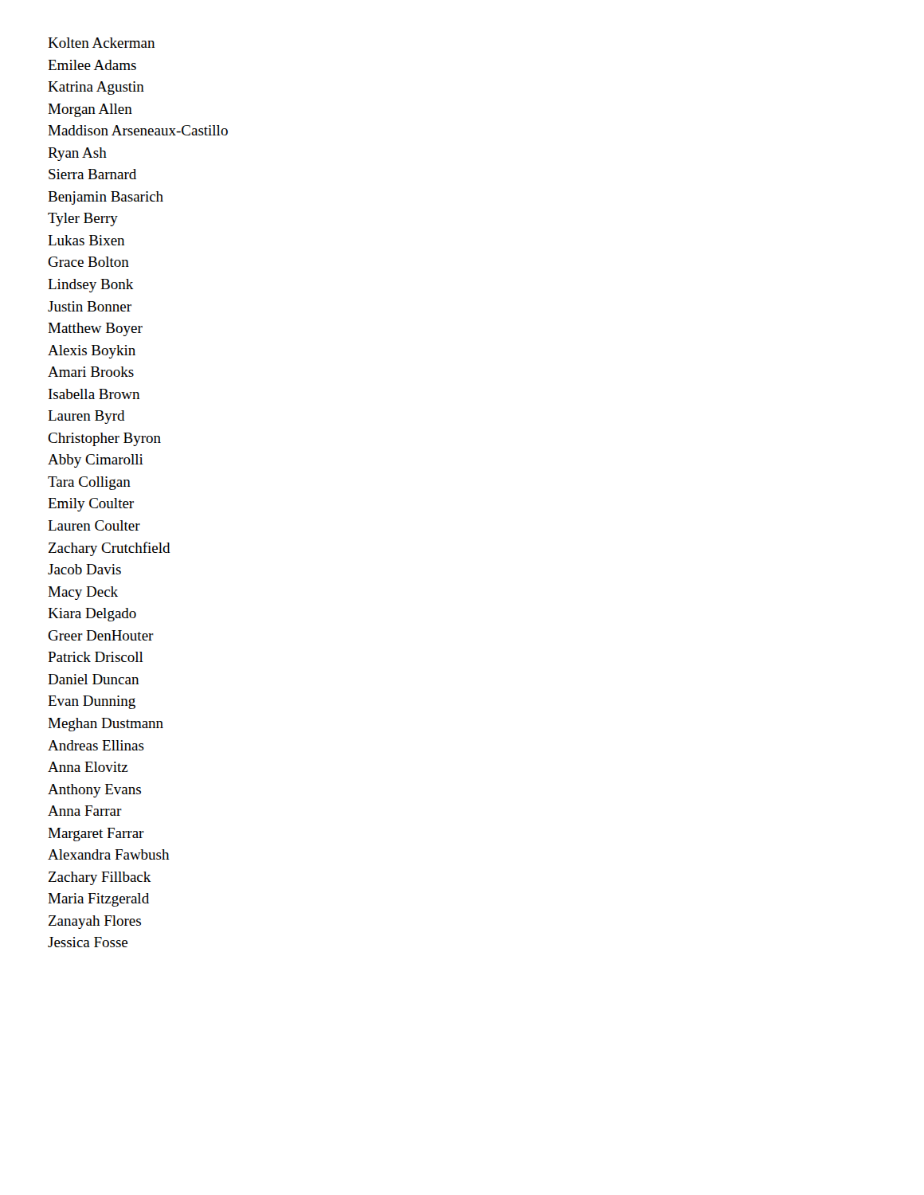Kolten Ackerman
Emilee Adams
Katrina Agustin
Morgan Allen
Maddison Arseneaux-Castillo
Ryan Ash
Sierra Barnard
Benjamin Basarich
Tyler Berry
Lukas Bixen
Grace Bolton
Lindsey Bonk
Justin Bonner
Matthew Boyer
Alexis Boykin
Amari Brooks
Isabella Brown
Lauren Byrd
Christopher Byron
Abby Cimarolli
Tara Colligan
Emily Coulter
Lauren Coulter
Zachary Crutchfield
Jacob Davis
Macy Deck
Kiara Delgado
Greer DenHouter
Patrick Driscoll
Daniel Duncan
Evan Dunning
Meghan Dustmann
Andreas Ellinas
Anna Elovitz
Anthony Evans
Anna Farrar
Margaret Farrar
Alexandra Fawbush
Zachary Fillback
Maria Fitzgerald
Zanayah Flores
Jessica Fosse